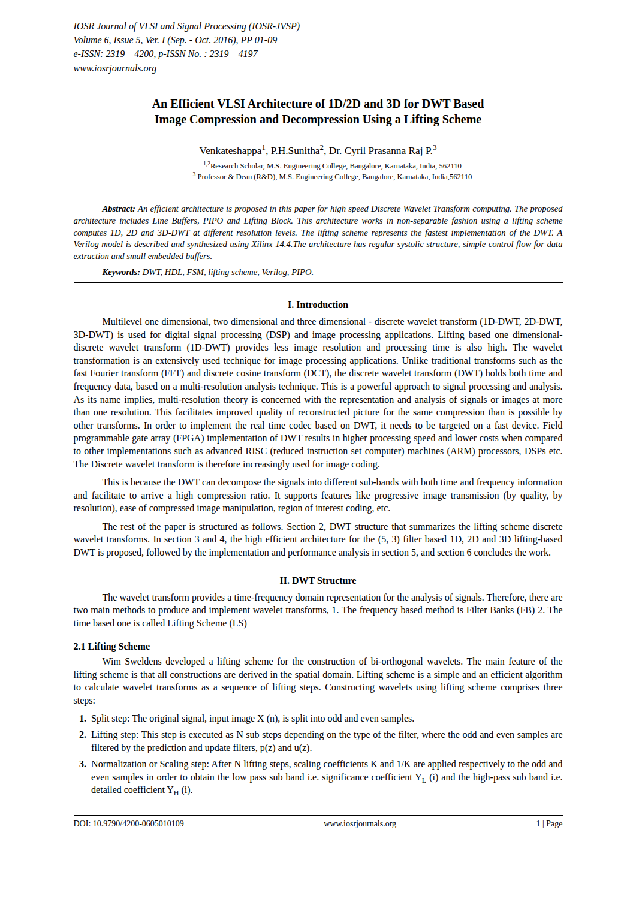IOSR Journal of VLSI and Signal Processing (IOSR-JVSP)
Volume 6, Issue 5, Ver. I (Sep. - Oct. 2016), PP 01-09
e-ISSN: 2319 – 4200, p-ISSN No. : 2319 – 4197
www.iosrjournals.org
An Efficient VLSI Architecture of 1D/2D and 3D for DWT Based
Image Compression and Decompression Using a Lifting Scheme
Venkateshappa1, P.H.Sunitha2, Dr. Cyril Prasanna Raj P.3
1,2Research Scholar, M.S. Engineering College, Bangalore, Karnataka, India, 562110
3 Professor & Dean (R&D), M.S. Engineering College, Bangalore, Karnataka, India,562110
Abstract: An efficient architecture is proposed in this paper for high speed Discrete Wavelet Transform computing. The proposed architecture includes Line Buffers, PIPO and Lifting Block. This architecture works in non-separable fashion using a lifting scheme computes 1D, 2D and 3D-DWT at different resolution levels. The lifting scheme represents the fastest implementation of the DWT. A Verilog model is described and synthesized using Xilinx 14.4.The architecture has regular systolic structure, simple control flow for data extraction and small embedded buffers.
Keywords: DWT, HDL, FSM, lifting scheme, Verilog, PIPO.
I. Introduction
Multilevel one dimensional, two dimensional and three dimensional - discrete wavelet transform (1D-DWT, 2D-DWT, 3D-DWT) is used for digital signal processing (DSP) and image processing applications. Lifting based one dimensional- discrete wavelet transform (1D-DWT) provides less image resolution and processing time is also high. The wavelet transformation is an extensively used technique for image processing applications. Unlike traditional transforms such as the fast Fourier transform (FFT) and discrete cosine transform (DCT), the discrete wavelet transform (DWT) holds both time and frequency data, based on a multi-resolution analysis technique. This is a powerful approach to signal processing and analysis. As its name implies, multi-resolution theory is concerned with the representation and analysis of signals or images at more than one resolution. This facilitates improved quality of reconstructed picture for the same compression than is possible by other transforms. In order to implement the real time codec based on DWT, it needs to be targeted on a fast device. Field programmable gate array (FPGA) implementation of DWT results in higher processing speed and lower costs when compared to other implementations such as advanced RISC (reduced instruction set computer) machines (ARM) processors, DSPs etc. The Discrete wavelet transform is therefore increasingly used for image coding.
This is because the DWT can decompose the signals into different sub-bands with both time and frequency information and facilitate to arrive a high compression ratio. It supports features like progressive image transmission (by quality, by resolution), ease of compressed image manipulation, region of interest coding, etc.
The rest of the paper is structured as follows. Section 2, DWT structure that summarizes the lifting scheme discrete wavelet transforms. In section 3 and 4, the high efficient architecture for the (5, 3) filter based 1D, 2D and 3D lifting-based DWT is proposed, followed by the implementation and performance analysis in section 5, and section 6 concludes the work.
II. DWT Structure
The wavelet transform provides a time-frequency domain representation for the analysis of signals. Therefore, there are two main methods to produce and implement wavelet transforms, 1. The frequency based method is Filter Banks (FB) 2. The time based one is called Lifting Scheme (LS)
2.1 Lifting Scheme
Wim Sweldens developed a lifting scheme for the construction of bi-orthogonal wavelets. The main feature of the lifting scheme is that all constructions are derived in the spatial domain. Lifting scheme is a simple and an efficient algorithm to calculate wavelet transforms as a sequence of lifting steps. Constructing wavelets using lifting scheme comprises three steps:
Split step: The original signal, input image X (n), is split into odd and even samples.
Lifting step: This step is executed as N sub steps depending on the type of the filter, where the odd and even samples are filtered by the prediction and update filters, p(z) and u(z).
Normalization or Scaling step: After N lifting steps, scaling coefficients K and 1/K are applied respectively to the odd and even samples in order to obtain the low pass sub band i.e. significance coefficient YL (i) and the high-pass sub band i.e. detailed coefficient YH (i).
DOI: 10.9790/4200-0605010109 www.iosrjournals.org 1 | Page